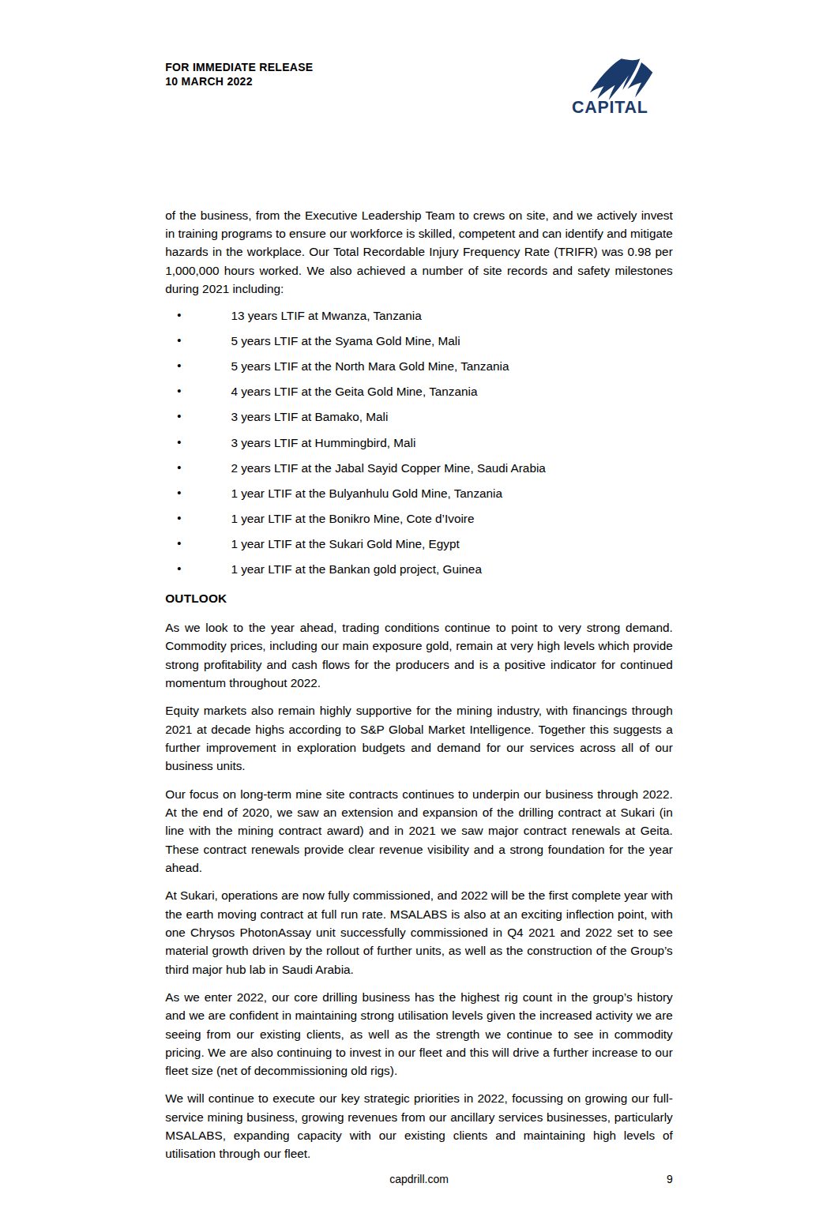FOR IMMEDIATE RELEASE
10 MARCH 2022
CAPITAL
of the business, from the Executive Leadership Team to crews on site, and we actively invest in training programs to ensure our workforce is skilled, competent and can identify and mitigate hazards in the workplace. Our Total Recordable Injury Frequency Rate (TRIFR) was 0.98 per 1,000,000 hours worked. We also achieved a number of site records and safety milestones during 2021 including:
13 years LTIF at Mwanza, Tanzania
5 years LTIF at the Syama Gold Mine, Mali
5 years LTIF at the North Mara Gold Mine, Tanzania
4 years LTIF at the Geita Gold Mine, Tanzania
3 years LTIF at Bamako, Mali
3 years LTIF at Hummingbird, Mali
2 years LTIF at the Jabal Sayid Copper Mine, Saudi Arabia
1 year LTIF at the Bulyanhulu Gold Mine, Tanzania
1 year LTIF at the Bonikro Mine, Cote d’Ivoire
1 year LTIF at the Sukari Gold Mine, Egypt
1 year LTIF at the Bankan gold project, Guinea
OUTLOOK
As we look to the year ahead, trading conditions continue to point to very strong demand. Commodity prices, including our main exposure gold, remain at very high levels which provide strong profitability and cash flows for the producers and is a positive indicator for continued momentum throughout 2022.
Equity markets also remain highly supportive for the mining industry, with financings through 2021 at decade highs according to S&P Global Market Intelligence. Together this suggests a further improvement in exploration budgets and demand for our services across all of our business units.
Our focus on long-term mine site contracts continues to underpin our business through 2022. At the end of 2020, we saw an extension and expansion of the drilling contract at Sukari (in line with the mining contract award) and in 2021 we saw major contract renewals at Geita. These contract renewals provide clear revenue visibility and a strong foundation for the year ahead.
At Sukari, operations are now fully commissioned, and 2022 will be the first complete year with the earth moving contract at full run rate. MSALABS is also at an exciting inflection point, with one Chrysos PhotonAssay unit successfully commissioned in Q4 2021 and 2022 set to see material growth driven by the rollout of further units, as well as the construction of the Group’s third major hub lab in Saudi Arabia.
As we enter 2022, our core drilling business has the highest rig count in the group’s history and we are confident in maintaining strong utilisation levels given the increased activity we are seeing from our existing clients, as well as the strength we continue to see in commodity pricing. We are also continuing to invest in our fleet and this will drive a further increase to our fleet size (net of decommissioning old rigs).
We will continue to execute our key strategic priorities in 2022, focussing on growing our full-service mining business, growing revenues from our ancillary services businesses, particularly MSALABS, expanding capacity with our existing clients and maintaining high levels of utilisation through our fleet.
capdrill.com
9